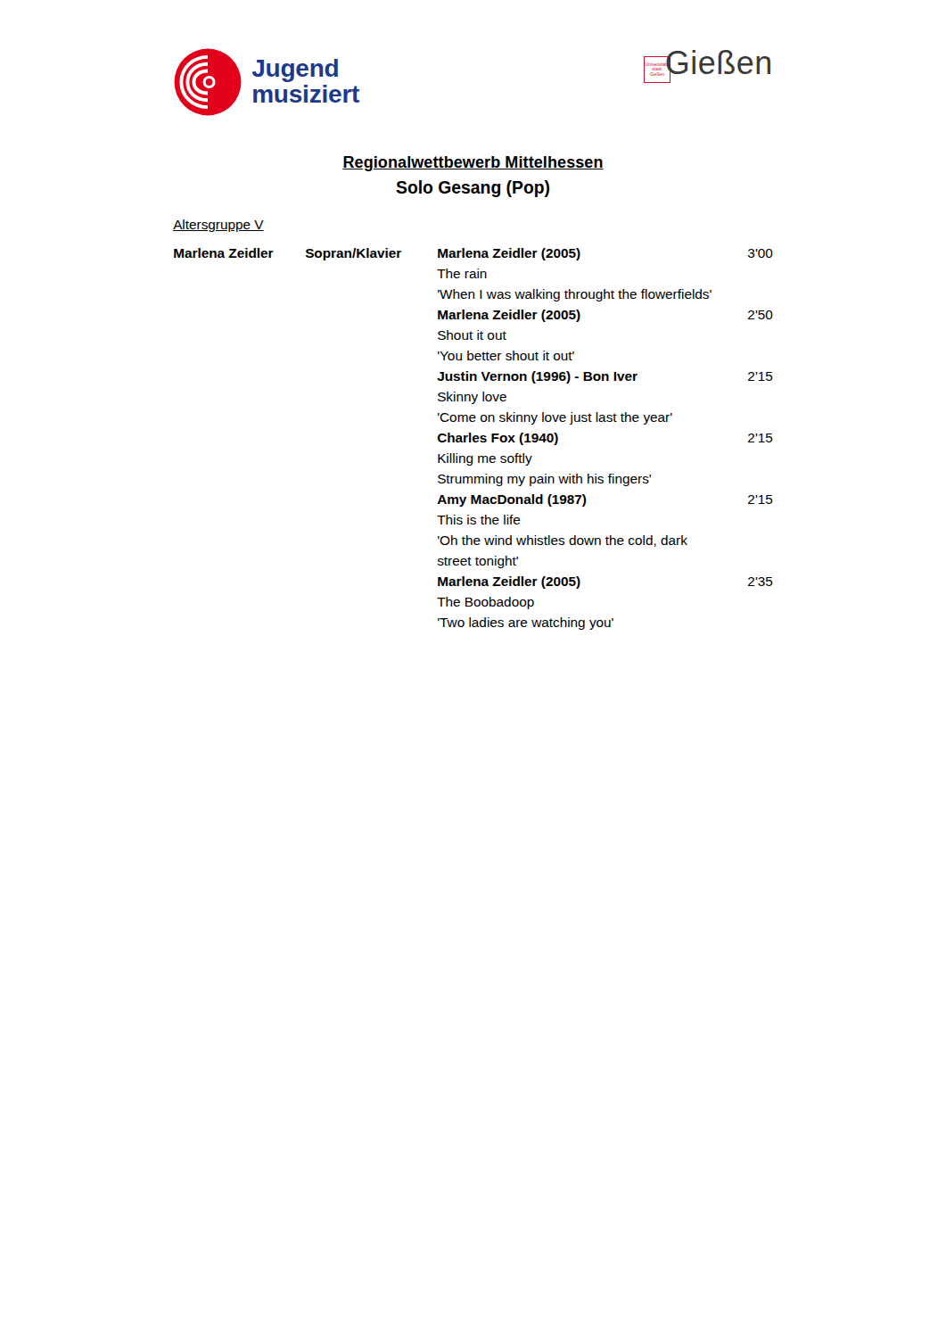Jugend
musiziert
Universitäts
stadt
Gießen Gießen
Regionalwettbewerb Mittelhessen
Solo Gesang (Pop)
Altersgruppe V
| Marlena Zeidler | Sopran/Klavier | Marlena Zeidler (2005) | 3'00 |
| | | The rain | |
| | | 'When I was walking throught the flowerfields' | |
| | | Marlena Zeidler (2005) | 2'50 |
| | | Shout it out | |
| | | 'You better shout it out' | |
| | | Justin Vernon (1996) - Bon Iver | 2'15 |
| | | Skinny love | |
| | | 'Come on skinny love just last the year' | |
| | | Charles Fox (1940) | 2'15 |
| | | Killing me softly | |
| | | Strumming my pain with his fingers' | |
| | | Amy MacDonald (1987) | 2'15 |
| | | This is the life | |
| | | 'Oh the wind whistles down the cold, dark street tonight' | |
| | | Marlena Zeidler (2005) | 2'35 |
| | | The Boobadoop | |
| | | 'Two ladies are watching you' | |